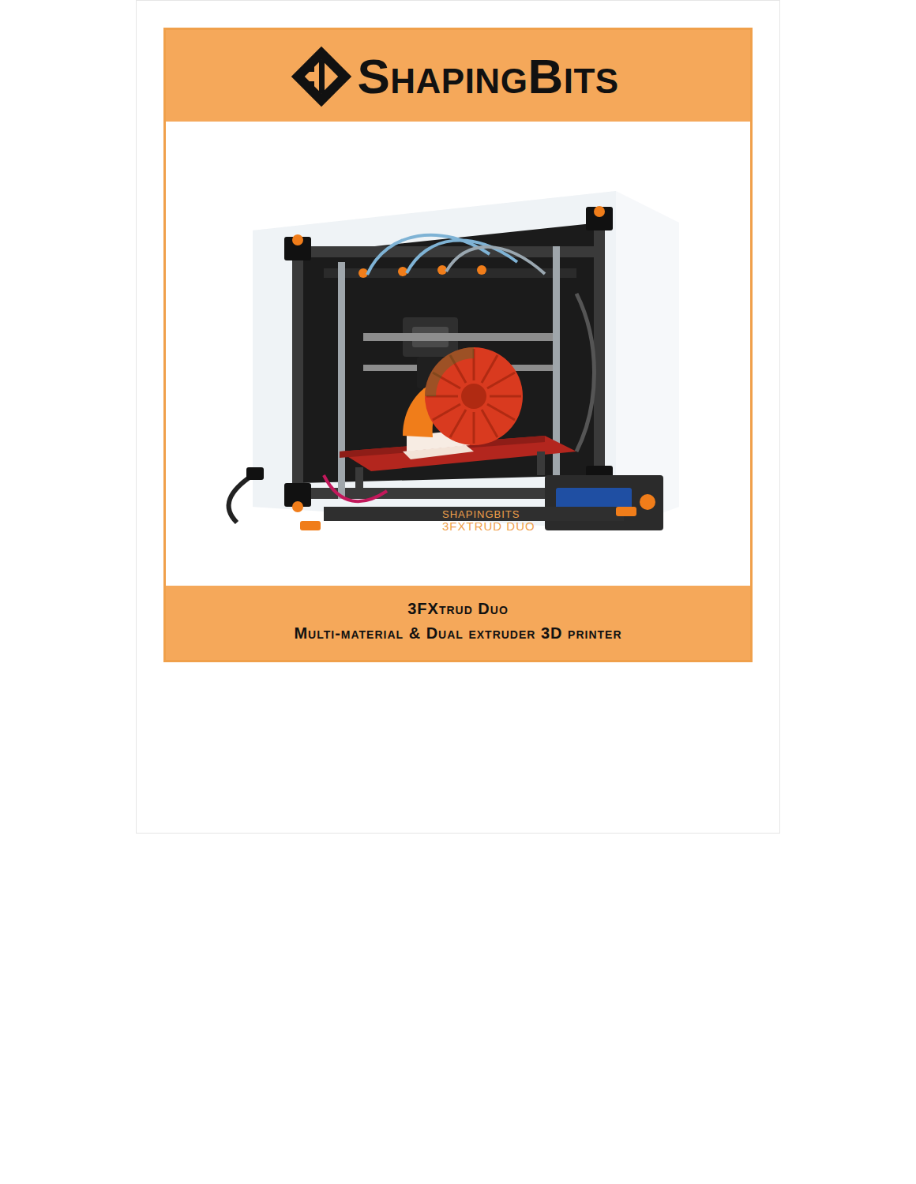SHAPING BITS
ShapingBits 3FXtrud Duo 3D printer A boxy desktop 3D printer with a clear acrylic enclosure, dark metal frame, red heated bed, an orange and red printed turbine part on the bed, and a front control panel with a blue LCD screen and orange knob. SHAPINGBITS 3FXTRUD DUO
ShapingBits 3FXtrud Duo multi-material and dual extruder 3D printer
3FXtrud Duo
Multi-material & Dual extruder 3D printer